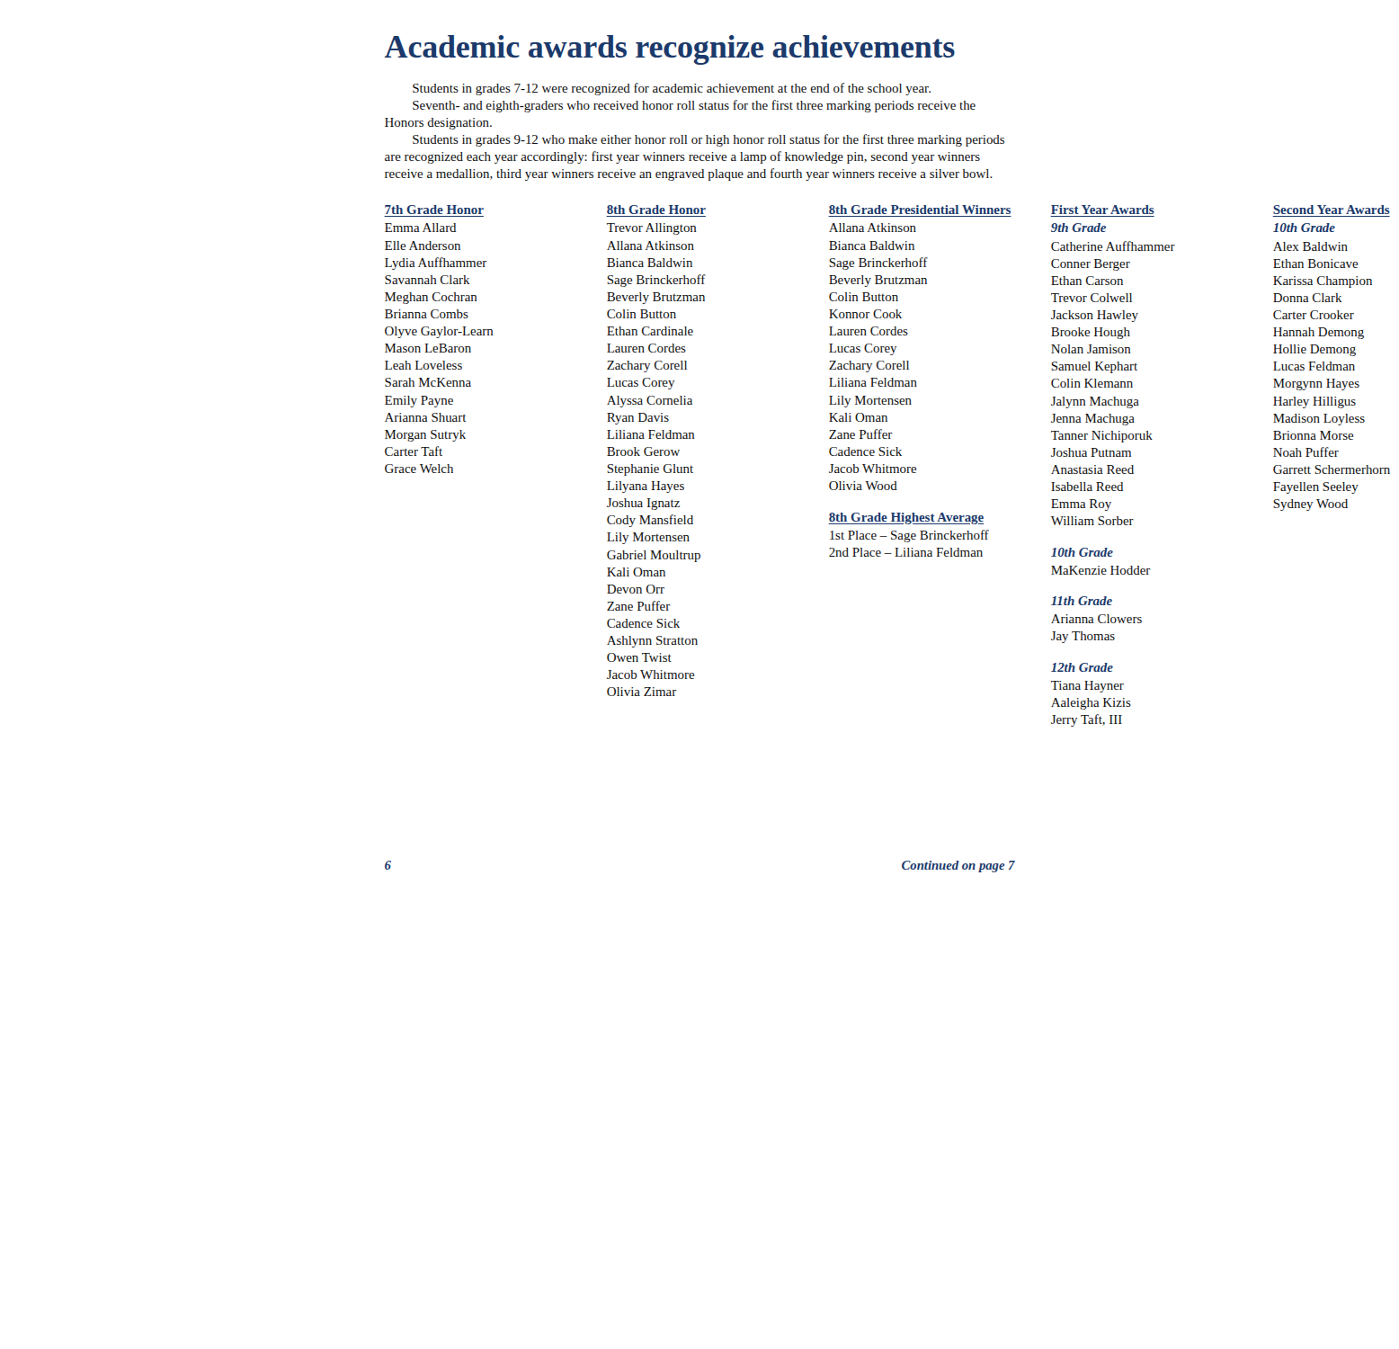Academic awards recognize achievements
Students in grades 7-12 were recognized for academic achievement at the end of the school year.
Seventh- and eighth-graders who received honor roll status for the first three marking periods receive the Honors designation.
Students in grades 9-12 who make either honor roll or high honor roll status for the first three marking periods are recognized each year accordingly: first year winners receive a lamp of knowledge pin, second year winners receive a medallion, third year winners receive an engraved plaque and fourth year winners receive a silver bowl.
7th Grade Honor
Emma Allard
Elle Anderson
Lydia Auffhammer
Savannah Clark
Meghan Cochran
Brianna Combs
Olyve Gaylor-Learn
Mason LeBaron
Leah Loveless
Sarah McKenna
Emily Payne
Arianna Shuart
Morgan Sutryk
Carter Taft
Grace Welch
8th Grade Honor
Trevor Allington
Allana Atkinson
Bianca Baldwin
Sage Brinckerhoff
Beverly Brutzman
Colin Button
Ethan Cardinale
Lauren Cordes
Zachary Corell
Lucas Corey
Alyssa Cornelia
Ryan Davis
Liliana Feldman
Brook Gerow
Stephanie Glunt
Lilyana Hayes
Joshua Ignatz
Cody Mansfield
Lily Mortensen
Gabriel Moultrup
Kali Oman
Devon Orr
Zane Puffer
Cadence Sick
Ashlynn Stratton
Owen Twist
Jacob Whitmore
Olivia Zimar
8th Grade Presidential Winners
Allana Atkinson
Bianca Baldwin
Sage Brinckerhoff
Beverly Brutzman
Colin Button
Konnor Cook
Lauren Cordes
Lucas Corey
Zachary Corell
Liliana Feldman
Lily Mortensen
Kali Oman
Zane Puffer
Cadence Sick
Jacob Whitmore
Olivia Wood
8th Grade Highest Average
1st Place – Sage Brinckerhoff
2nd Place – Liliana Feldman
First Year Awards
9th Grade
Catherine Auffhammer
Conner Berger
Ethan Carson
Trevor Colwell
Jackson Hawley
Brooke Hough
Nolan Jamison
Samuel Kephart
Colin Klemann
Jalynn Machuga
Jenna Machuga
Tanner Nichiporuk
Joshua Putnam
Anastasia Reed
Isabella Reed
Emma Roy
William Sorber
10th Grade
MaKenzie Hodder
11th Grade
Arianna Clowers
Jay Thomas
12th Grade
Tiana Hayner
Aaleigha Kizis
Jerry Taft, III
Second Year Awards
10th Grade
Alex Baldwin
Ethan Bonicave
Karissa Champion
Donna Clark
Carter Crooker
Hannah Demong
Hollie Demong
Lucas Feldman
Morgynn Hayes
Harley Hilligus
Madison Loyless
Brionna Morse
Noah Puffer
Garrett Schermerhorn
Fayellen Seeley
Sydney Wood
6 Continued on page 7